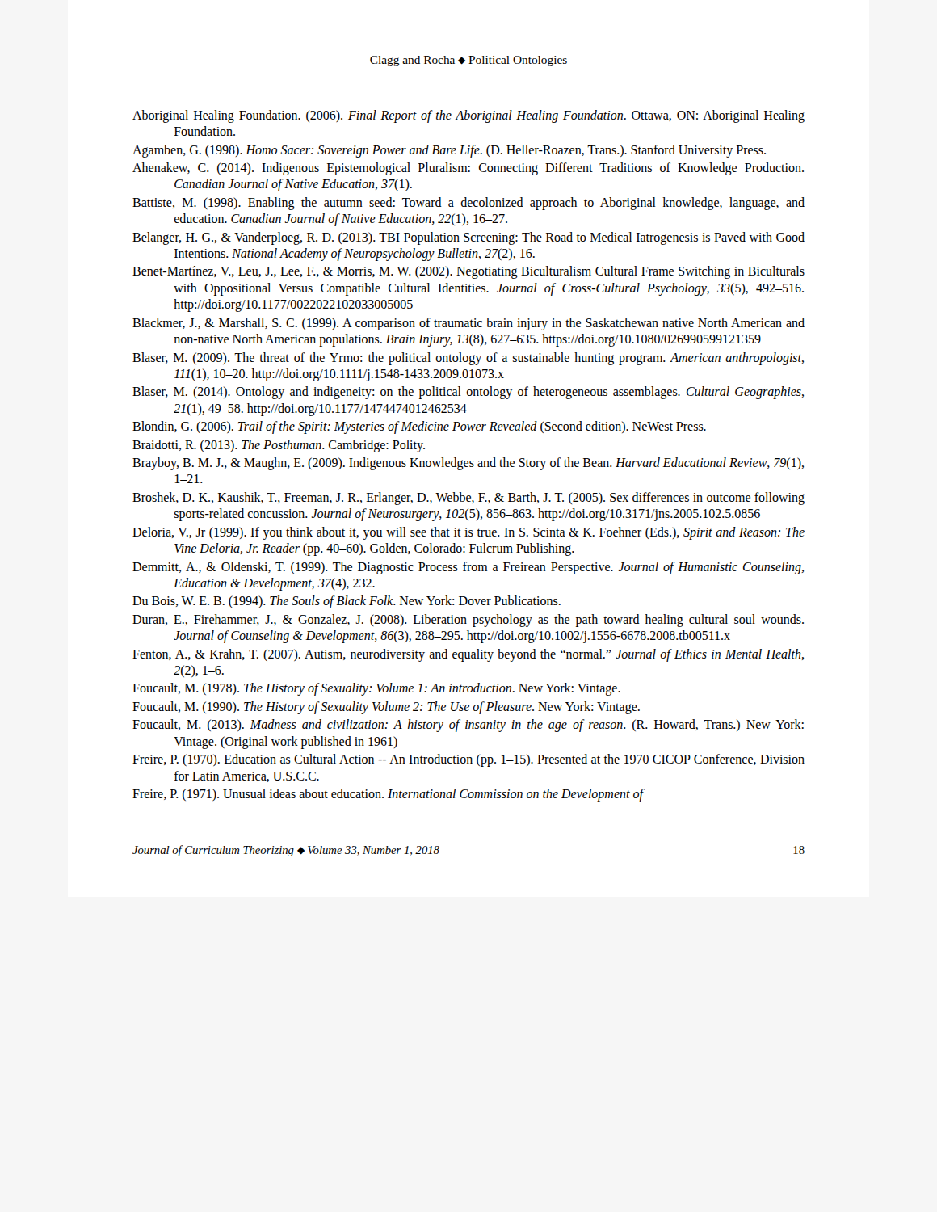Clagg and Rocha ◆ Political Ontologies
Aboriginal Healing Foundation. (2006). Final Report of the Aboriginal Healing Foundation. Ottawa, ON: Aboriginal Healing Foundation.
Agamben, G. (1998). Homo Sacer: Sovereign Power and Bare Life. (D. Heller-Roazen, Trans.). Stanford University Press.
Ahenakew, C. (2014). Indigenous Epistemological Pluralism: Connecting Different Traditions of Knowledge Production. Canadian Journal of Native Education, 37(1).
Battiste, M. (1998). Enabling the autumn seed: Toward a decolonized approach to Aboriginal knowledge, language, and education. Canadian Journal of Native Education, 22(1), 16–27.
Belanger, H. G., & Vanderploeg, R. D. (2013). TBI Population Screening: The Road to Medical Iatrogenesis is Paved with Good Intentions. National Academy of Neuropsychology Bulletin, 27(2), 16.
Benet-Martínez, V., Leu, J., Lee, F., & Morris, M. W. (2002). Negotiating Biculturalism Cultural Frame Switching in Biculturals with Oppositional Versus Compatible Cultural Identities. Journal of Cross-Cultural Psychology, 33(5), 492–516. http://doi.org/10.1177/0022022102033005005
Blackmer, J., & Marshall, S. C. (1999). A comparison of traumatic brain injury in the Saskatchewan native North American and non-native North American populations. Brain Injury, 13(8), 627–635. https://doi.org/10.1080/026990599121359
Blaser, M. (2009). The threat of the Yrmo: the political ontology of a sustainable hunting program. American anthropologist, 111(1), 10–20. http://doi.org/10.1111/j.1548-1433.2009.01073.x
Blaser, M. (2014). Ontology and indigeneity: on the political ontology of heterogeneous assemblages. Cultural Geographies, 21(1), 49–58. http://doi.org/10.1177/1474474012462534
Blondin, G. (2006). Trail of the Spirit: Mysteries of Medicine Power Revealed (Second edition). NeWest Press.
Braidotti, R. (2013). The Posthuman. Cambridge: Polity.
Brayboy, B. M. J., & Maughn, E. (2009). Indigenous Knowledges and the Story of the Bean. Harvard Educational Review, 79(1), 1–21.
Broshek, D. K., Kaushik, T., Freeman, J. R., Erlanger, D., Webbe, F., & Barth, J. T. (2005). Sex differences in outcome following sports-related concussion. Journal of Neurosurgery, 102(5), 856–863. http://doi.org/10.3171/jns.2005.102.5.0856
Deloria, V., Jr (1999). If you think about it, you will see that it is true. In S. Scinta & K. Foehner (Eds.), Spirit and Reason: The Vine Deloria, Jr. Reader (pp. 40–60). Golden, Colorado: Fulcrum Publishing.
Demmitt, A., & Oldenski, T. (1999). The Diagnostic Process from a Freirean Perspective. Journal of Humanistic Counseling, Education & Development, 37(4), 232.
Du Bois, W. E. B. (1994). The Souls of Black Folk. New York: Dover Publications.
Duran, E., Firehammer, J., & Gonzalez, J. (2008). Liberation psychology as the path toward healing cultural soul wounds. Journal of Counseling & Development, 86(3), 288–295. http://doi.org/10.1002/j.1556-6678.2008.tb00511.x
Fenton, A., & Krahn, T. (2007). Autism, neurodiversity and equality beyond the “normal.” Journal of Ethics in Mental Health, 2(2), 1–6.
Foucault, M. (1978). The History of Sexuality: Volume 1: An introduction. New York: Vintage.
Foucault, M. (1990). The History of Sexuality Volume 2: The Use of Pleasure. New York: Vintage.
Foucault, M. (2013). Madness and civilization: A history of insanity in the age of reason. (R. Howard, Trans.) New York: Vintage. (Original work published in 1961)
Freire, P. (1970). Education as Cultural Action -- An Introduction (pp. 1–15). Presented at the 1970 CICOP Conference, Division for Latin America, U.S.C.C.
Freire, P. (1971). Unusual ideas about education. International Commission on the Development of
Journal of Curriculum Theorizing ◆ Volume 33, Number 1, 2018 18